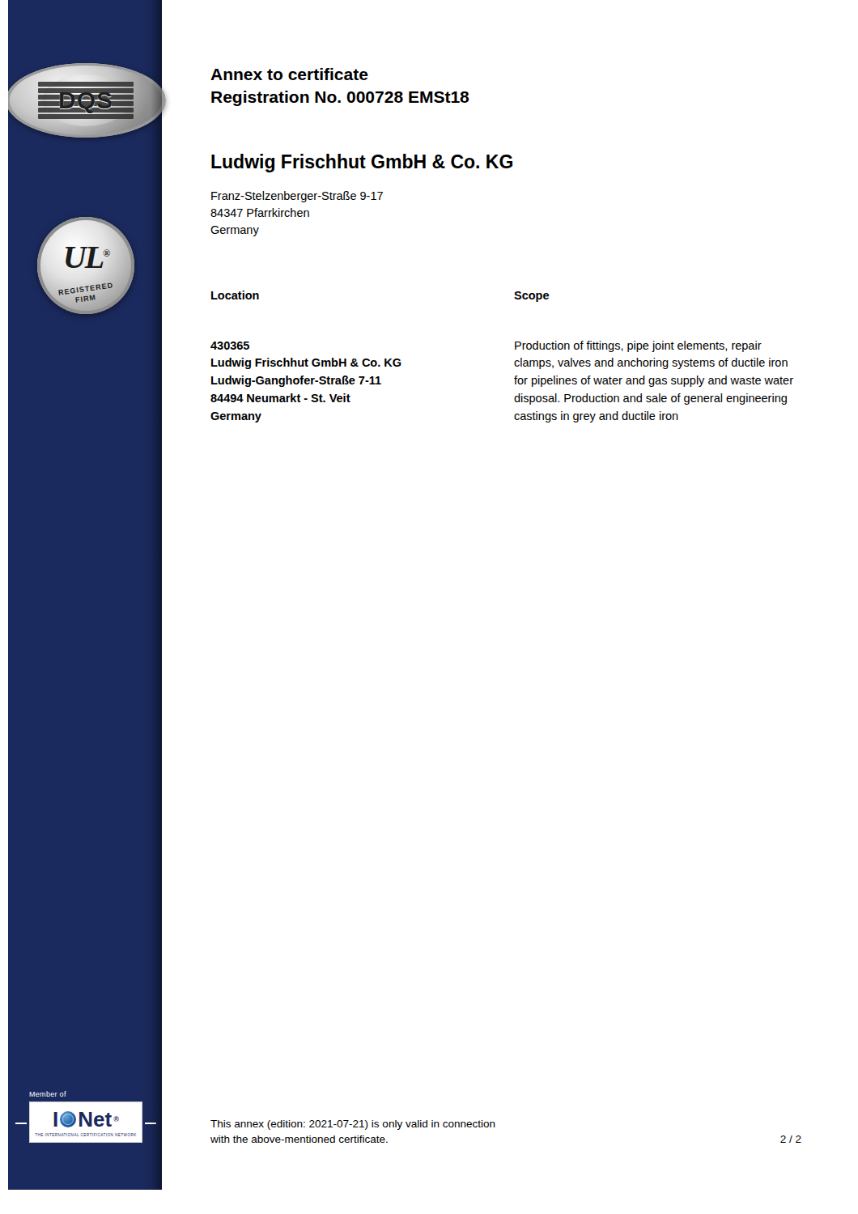DQS
UL®
REGISTERED
FIRM
Member of
I Net®
THE INTERNATIONAL CERTIFICATION NETWORK
Annex to certificate
Registration No. 000728 EMSt18
Ludwig Frischhut GmbH & Co. KG
Franz-Stelzenberger-Straße 9-17
84347 Pfarrkirchen
Germany
Location
430365
Ludwig Frischhut GmbH & Co. KG
Ludwig-Ganghofer-Straße 7-11
84494 Neumarkt - St. Veit
Germany
Scope
Production of fittings, pipe joint elements, repair clamps, valves and anchoring systems of ductile iron for pipelines of water and gas supply and waste water disposal. Production and sale of general engineering castings in grey and ductile iron
This annex (edition: 2021-07-21) is only valid in connection
with the above-mentioned certificate.
2 / 2